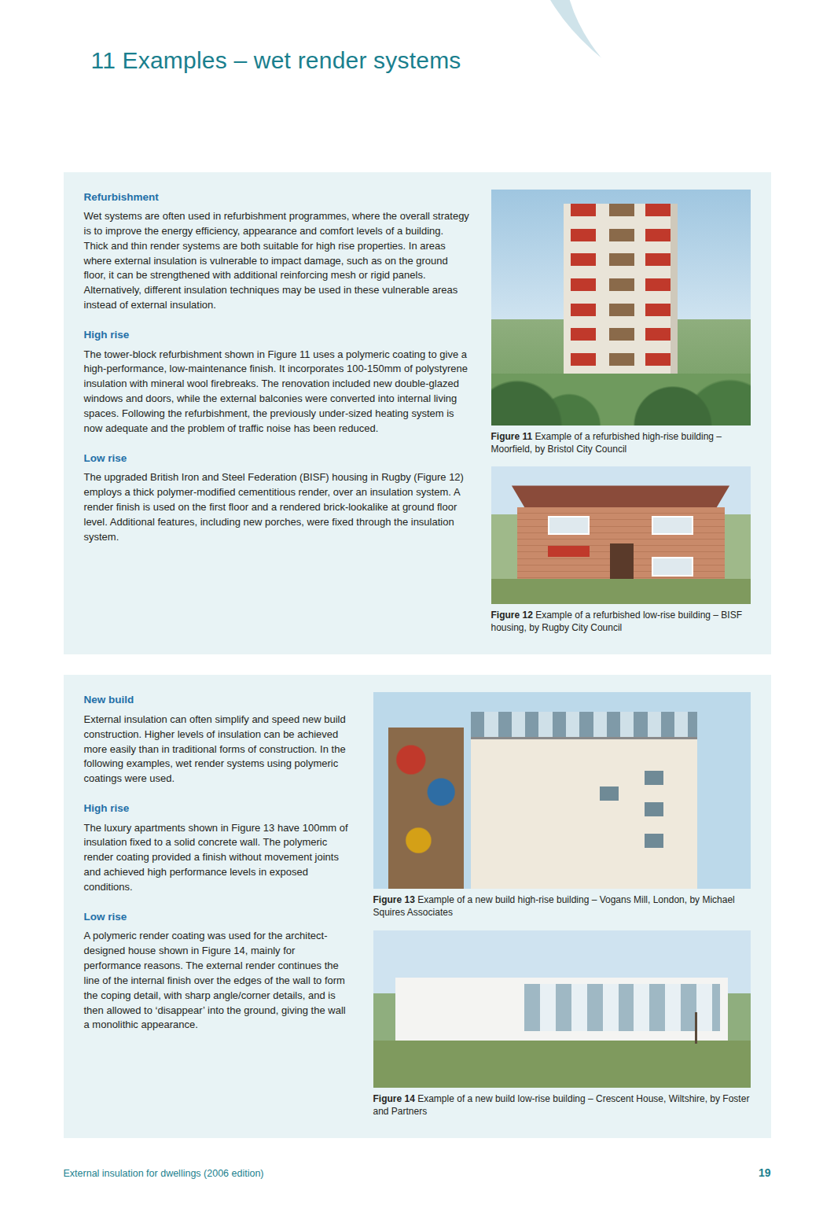11 Examples – wet render systems
Refurbishment
Wet systems are often used in refurbishment programmes, where the overall strategy is to improve the energy efficiency, appearance and comfort levels of a building. Thick and thin render systems are both suitable for high rise properties. In areas where external insulation is vulnerable to impact damage, such as on the ground floor, it can be strengthened with additional reinforcing mesh or rigid panels. Alternatively, different insulation techniques may be used in these vulnerable areas instead of external insulation.
High rise
The tower-block refurbishment shown in Figure 11 uses a polymeric coating to give a high-performance, low-maintenance finish. It incorporates 100-150mm of polystyrene insulation with mineral wool firebreaks. The renovation included new double-glazed windows and doors, while the external balconies were converted into internal living spaces. Following the refurbishment, the previously under-sized heating system is now adequate and the problem of traffic noise has been reduced.
Low rise
The upgraded British Iron and Steel Federation (BISF) housing in Rugby (Figure 12) employs a thick polymer-modified cementitious render, over an insulation system. A render finish is used on the first floor and a rendered brick-lookalike at ground floor level. Additional features, including new porches, were fixed through the insulation system.
Figure 11 Example of a refurbished high-rise building – Moorfield, by Bristol City Council
Figure 12 Example of a refurbished low-rise building – BISF housing, by Rugby City Council
New build
External insulation can often simplify and speed new build construction. Higher levels of insulation can be achieved more easily than in traditional forms of construction. In the following examples, wet render systems using polymeric coatings were used.
High rise
The luxury apartments shown in Figure 13 have 100mm of insulation fixed to a solid concrete wall. The polymeric render coating provided a finish without movement joints and achieved high performance levels in exposed conditions.
Low rise
A polymeric render coating was used for the architect-designed house shown in Figure 14, mainly for performance reasons. The external render continues the line of the internal finish over the edges of the wall to form the coping detail, with sharp angle/corner details, and is then allowed to ‘disappear’ into the ground, giving the wall a monolithic appearance.
Figure 13 Example of a new build high-rise building – Vogans Mill, London, by Michael Squires Associates
Figure 14 Example of a new build low-rise building – Crescent House, Wiltshire, by Foster and Partners
External insulation for dwellings (2006 edition) 19